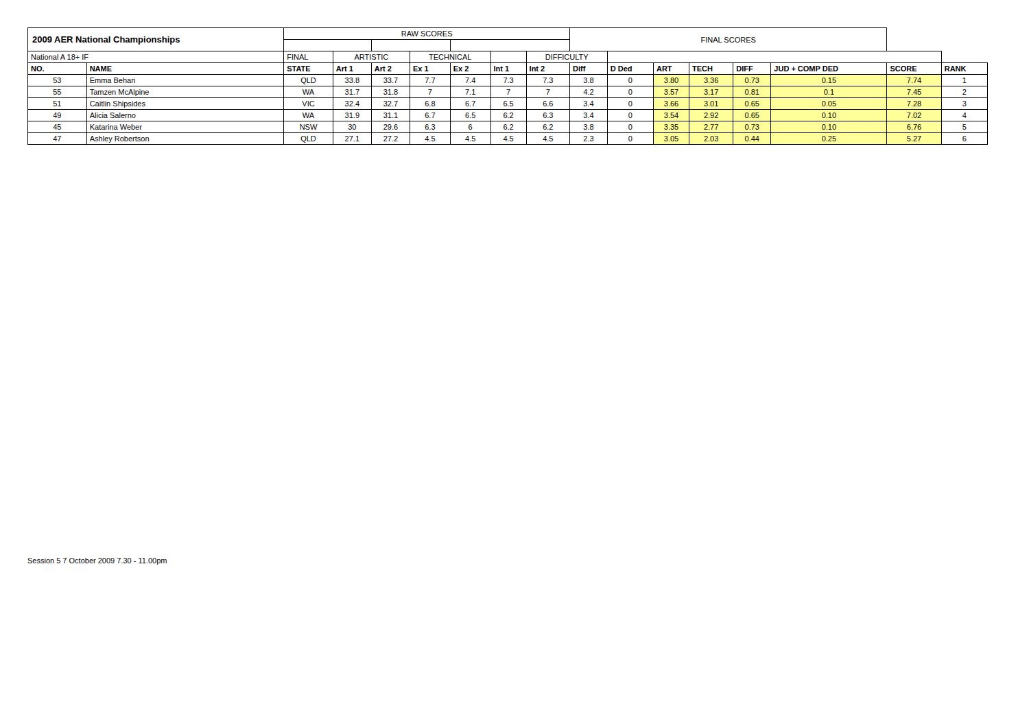| 2009 AER National Championships | RAW SCORES | FINAL SCORES |
| National A 18+ IF | FINAL | ARTISTIC | TECHNICAL | | DIFFICULTY | |
| NO. | NAME | STATE | Art 1 | Art 2 | Ex 1 | Ex 2 | Int 1 | Int 2 | Diff | D Ded | ART | TECH | DIFF | JUD + COMP DED | SCORE | RANK |
| 53 | Emma Behan | QLD | 33.8 | 33.7 | 7.7 | 7.4 | 7.3 | 7.3 | 3.8 | 0 | 3.80 | 3.36 | 0.73 | 0.15 | 7.74 | 1 |
| 55 | Tamzen McAlpine | WA | 31.7 | 31.8 | 7 | 7.1 | 7 | 7 | 4.2 | 0 | 3.57 | 3.17 | 0.81 | 0.1 | 7.45 | 2 |
| 51 | Caitlin Shipsides | VIC | 32.4 | 32.7 | 6.8 | 6.7 | 6.5 | 6.6 | 3.4 | 0 | 3.66 | 3.01 | 0.65 | 0.05 | 7.28 | 3 |
| 49 | Alicia Salerno | WA | 31.9 | 31.1 | 6.7 | 6.5 | 6.2 | 6.3 | 3.4 | 0 | 3.54 | 2.92 | 0.65 | 0.10 | 7.02 | 4 |
| 45 | Katarina Weber | NSW | 30 | 29.6 | 6.3 | 6 | 6.2 | 6.2 | 3.8 | 0 | 3.35 | 2.77 | 0.73 | 0.10 | 6.76 | 5 |
| 47 | Ashley Robertson | QLD | 27.1 | 27.2 | 4.5 | 4.5 | 4.5 | 4.5 | 2.3 | 0 | 3.05 | 2.03 | 0.44 | 0.25 | 5.27 | 6 |
Session 5 7 October 2009 7.30 - 11.00pm